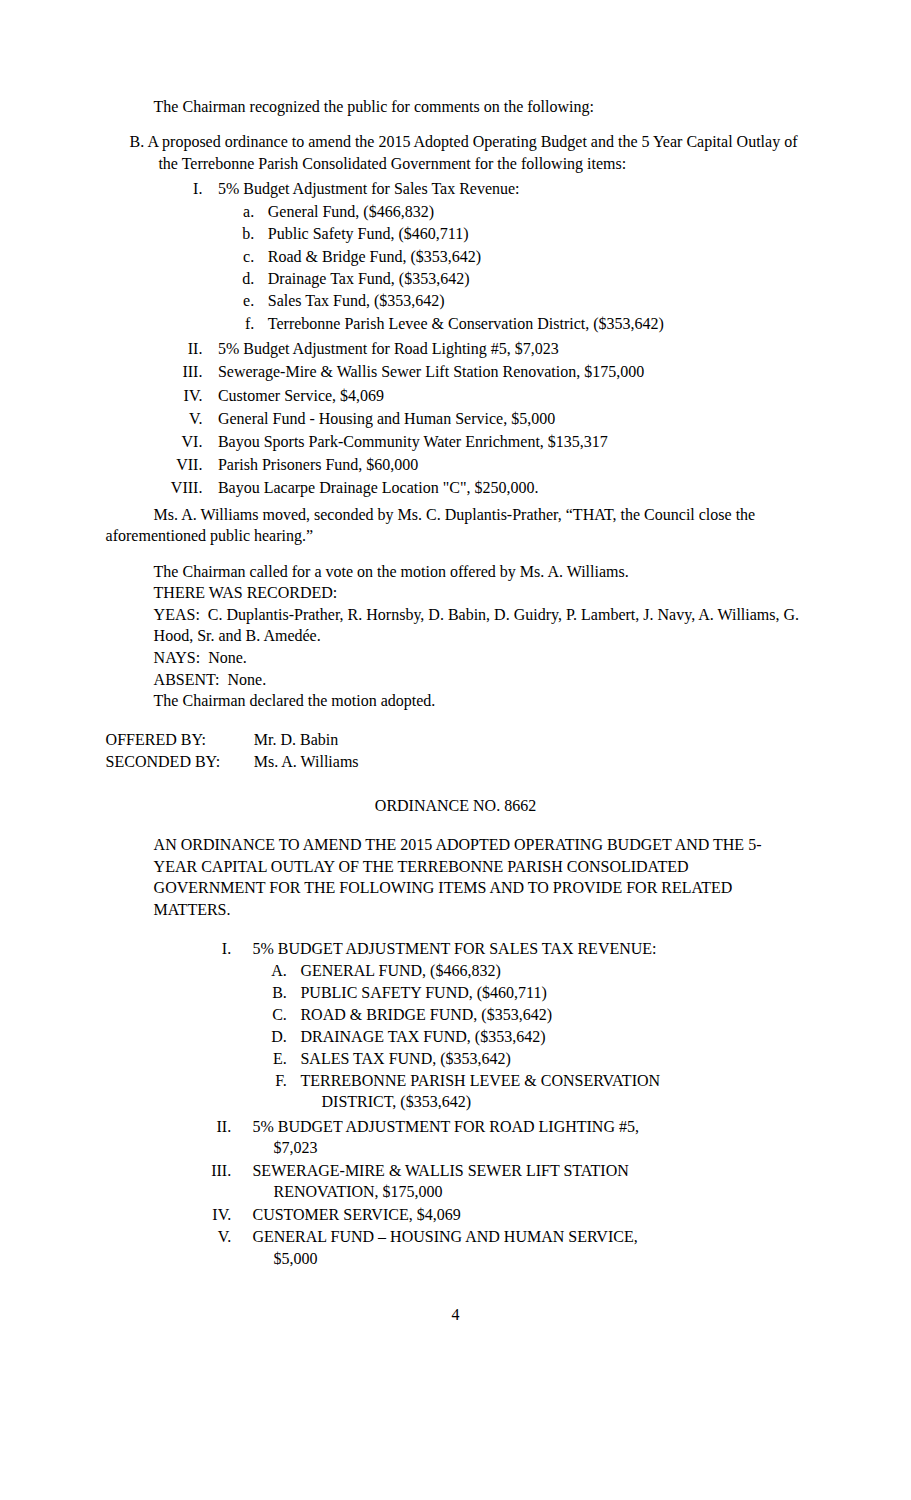The Chairman recognized the public for comments on the following:
B. A proposed ordinance to amend the 2015 Adopted Operating Budget and the 5 Year Capital Outlay of the Terrebonne Parish Consolidated Government for the following items:
5% Budget Adjustment for Sales Tax Revenue:
General Fund, ($466,832)
Public Safety Fund, ($460,711)
Road & Bridge Fund, ($353,642)
Drainage Tax Fund, ($353,642)
Sales Tax Fund, ($353,642)
Terrebonne Parish Levee & Conservation District, ($353,642)
5% Budget Adjustment for Road Lighting #5, $7,023
Sewerage-Mire & Wallis Sewer Lift Station Renovation, $175,000
Customer Service, $4,069
General Fund - Housing and Human Service, $5,000
Bayou Sports Park-Community Water Enrichment, $135,317
Parish Prisoners Fund, $60,000
Bayou Lacarpe Drainage Location "C", $250,000.
Ms. A. Williams moved, seconded by Ms. C. Duplantis-Prather, “THAT, the Council close the aforementioned public hearing.”
The Chairman called for a vote on the motion offered by Ms. A. Williams.
THERE WAS RECORDED:
YEAS: C. Duplantis-Prather, R. Hornsby, D. Babin, D. Guidry, P. Lambert, J. Navy, A. Williams, G. Hood, Sr. and B. Amedée.
NAYS: None.
ABSENT: None.
The Chairman declared the motion adopted.
| OFFERED BY: | Mr. D. Babin |
| SECONDED BY: | Ms. A. Williams |
ORDINANCE NO. 8662
AN ORDINANCE TO AMEND THE 2015 ADOPTED OPERATING BUDGET AND THE 5-YEAR CAPITAL OUTLAY OF THE TERREBONNE PARISH CONSOLIDATED GOVERNMENT FOR THE FOLLOWING ITEMS AND TO PROVIDE FOR RELATED MATTERS.
5% BUDGET ADJUSTMENT FOR SALES TAX REVENUE:
GENERAL FUND, ($466,832)
PUBLIC SAFETY FUND, ($460,711)
ROAD & BRIDGE FUND, ($353,642)
DRAINAGE TAX FUND, ($353,642)
SALES TAX FUND, ($353,642)
TERREBONNE PARISH LEVEE & CONSERVATION DISTRICT, ($353,642)
5% BUDGET ADJUSTMENT FOR ROAD LIGHTING #5, $7,023
SEWERAGE-MIRE & WALLIS SEWER LIFT STATION RENOVATION, $175,000
CUSTOMER SERVICE, $4,069
GENERAL FUND – HOUSING AND HUMAN SERVICE, $5,000
4